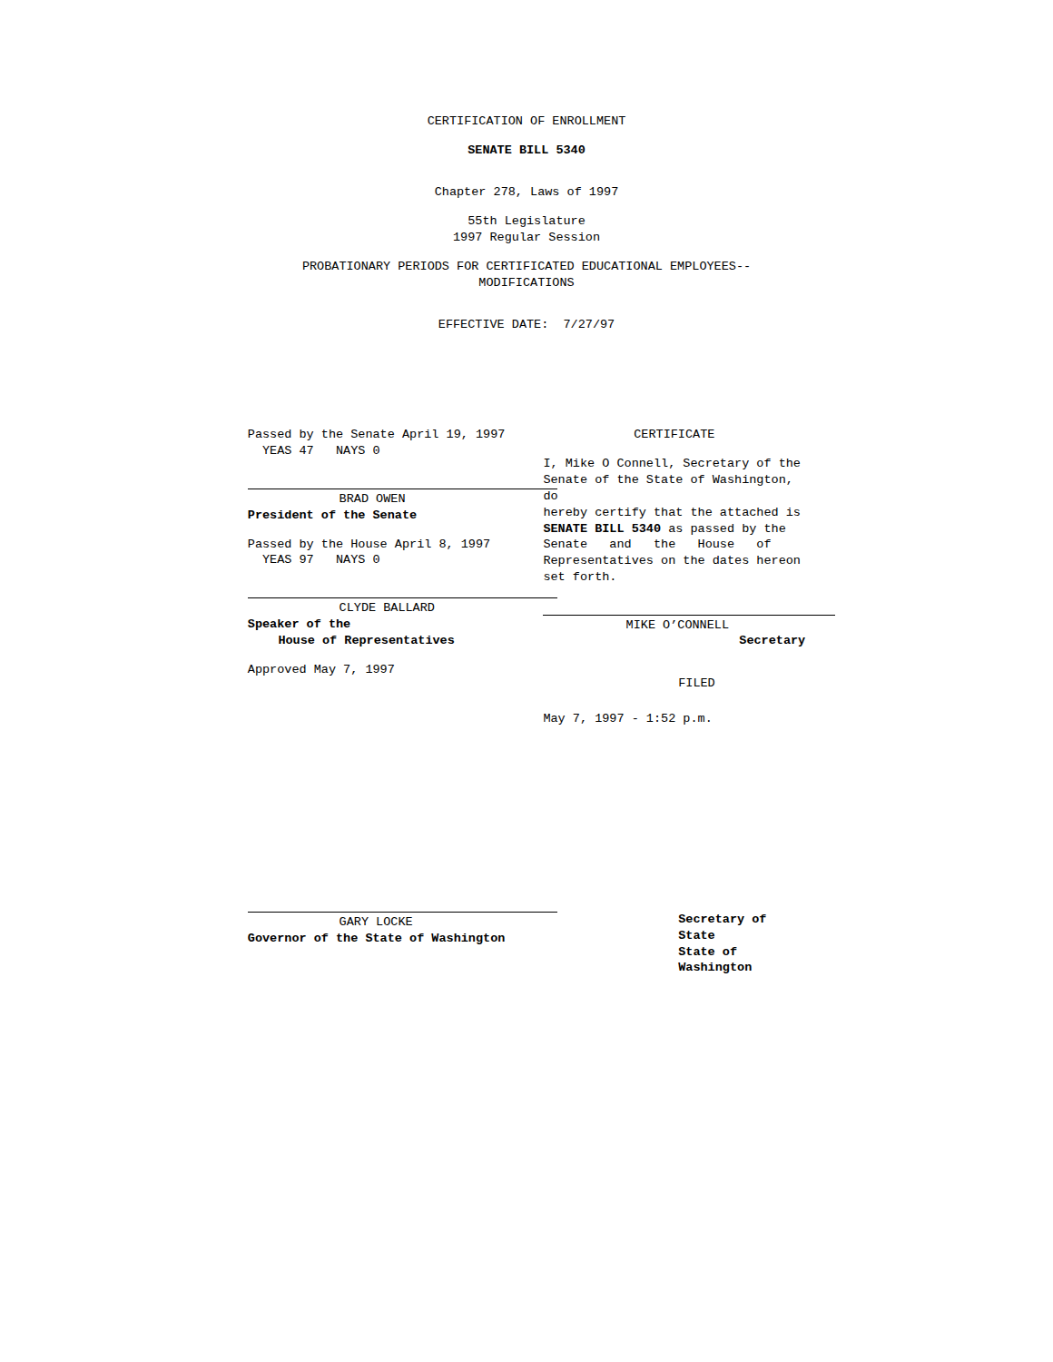CERTIFICATION OF ENROLLMENT
SENATE BILL 5340
Chapter 278, Laws of 1997
55th Legislature
1997 Regular Session
PROBATIONARY PERIODS FOR CERTIFICATED EDUCATIONAL EMPLOYEES--
MODIFICATIONS
EFFECTIVE DATE: 7/27/97
| Passed by the Senate April 19, 1997 YEAS 47 NAYS 0 BRAD OWEN President of the Senate Passed by the House April 8, 1997 YEAS 97 NAYS 0 CLYDE BALLARD Speaker of the House of Representatives Approved May 7, 1997 | | CERTIFICATE I, Mike O Connell, Secretary of the Senate of the State of Washington, do hereby certify that the attached is SENATE BILL 5340 as passed by the Senate and the House of Representatives on the dates hereon set forth. MIKE O’CONNELL Secretary FILED May 7, 1997 - 1:52 p.m. |
| GARY LOCKE Governor of the State of Washington | | Secretary of State State of Washington |